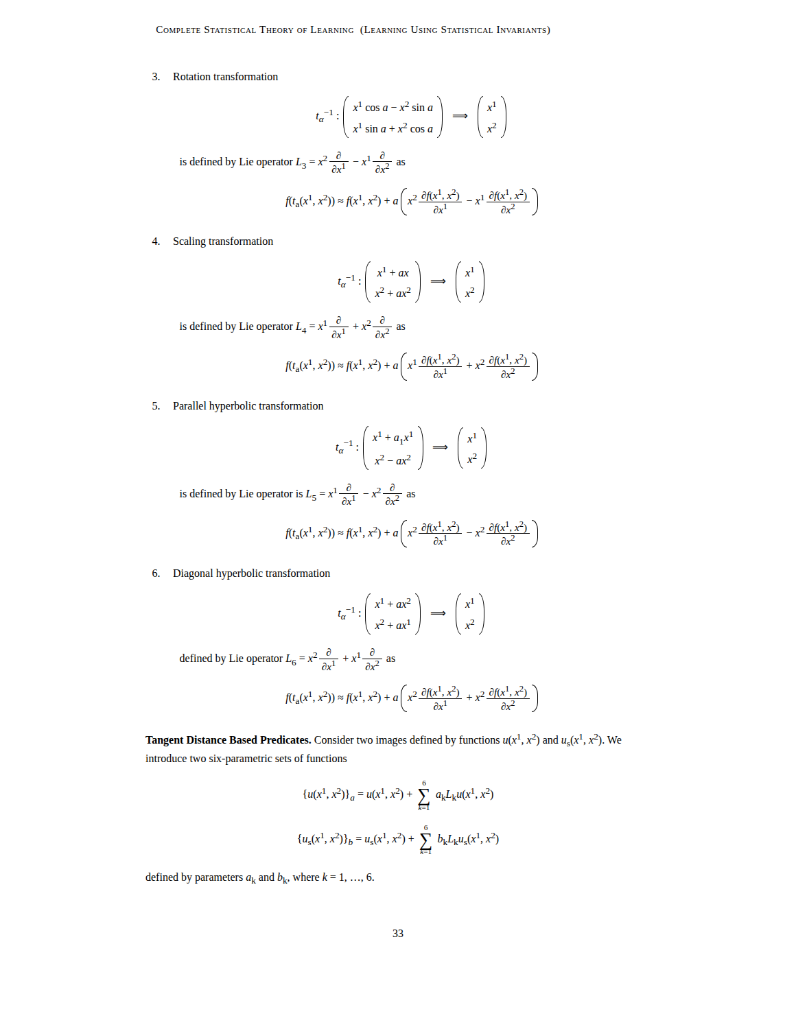Complete Statistical Theory of Learning (Learning Using Statistical Invariants)
3. Rotation transformation
tα−1 :
| x 1 cos a − x 2 sin a |
| x 1 sin a + x 2 cos a |
⟹
| x 1 |
| x 2 |
is defined by Lie operator L3 = x2∂∂x1 − x1∂∂x2 as
f(ta(x1, x2)) ≈ f(x1, x2) + a x2∂f(x1, x2)∂x1 − x1∂f(x1, x2)∂x2
4. Scaling transformation
tα−1 :
| x 1 + ax |
| x 2 + ax 2 |
⟹
| x 1 |
| x 2 |
is defined by Lie operator L4 = x1∂∂x1 + x2∂∂x2 as
f(ta(x1, x2)) ≈ f(x1, x2) + a x1∂f(x1, x2)∂x1 + x2∂f(x1, x2)∂x2
5. Parallel hyperbolic transformation
tα−1 :
| x 1 + a 1 x 1 |
| x 2 − ax 2 |
⟹
| x 1 |
| x 2 |
is defined by Lie operator is L5 = x1∂∂x1 − x2∂∂x2 as
f(ta(x1, x2)) ≈ f(x1, x2) + a x2∂f(x1, x2)∂x1 − x2∂f(x1, x2)∂x2
6. Diagonal hyperbolic transformation
tα−1 :
| x 1 + ax 2 |
| x 2 + ax 1 |
⟹
| x 1 |
| x 2 |
defined by Lie operator L6 = x2∂∂x1 + x1∂∂x2 as
f(ta(x1, x2)) ≈ f(x1, x2) + a x2∂f(x1, x2)∂x1 + x2∂f(x1, x2)∂x2
Tangent Distance Based Predicates. Consider two images defined by functions u(x1, x2) and us(x1, x2). We introduce two six-parametric sets of functions
{u(x1, x2)}a = u(x1, x2) + 6∑k=1 akLku(x1, x2)
{us(x1, x2)}b = us(x1, x2) + 6∑k=1 bkLkus(x1, x2)
defined by parameters ak and bk, where k = 1, …, 6.
33